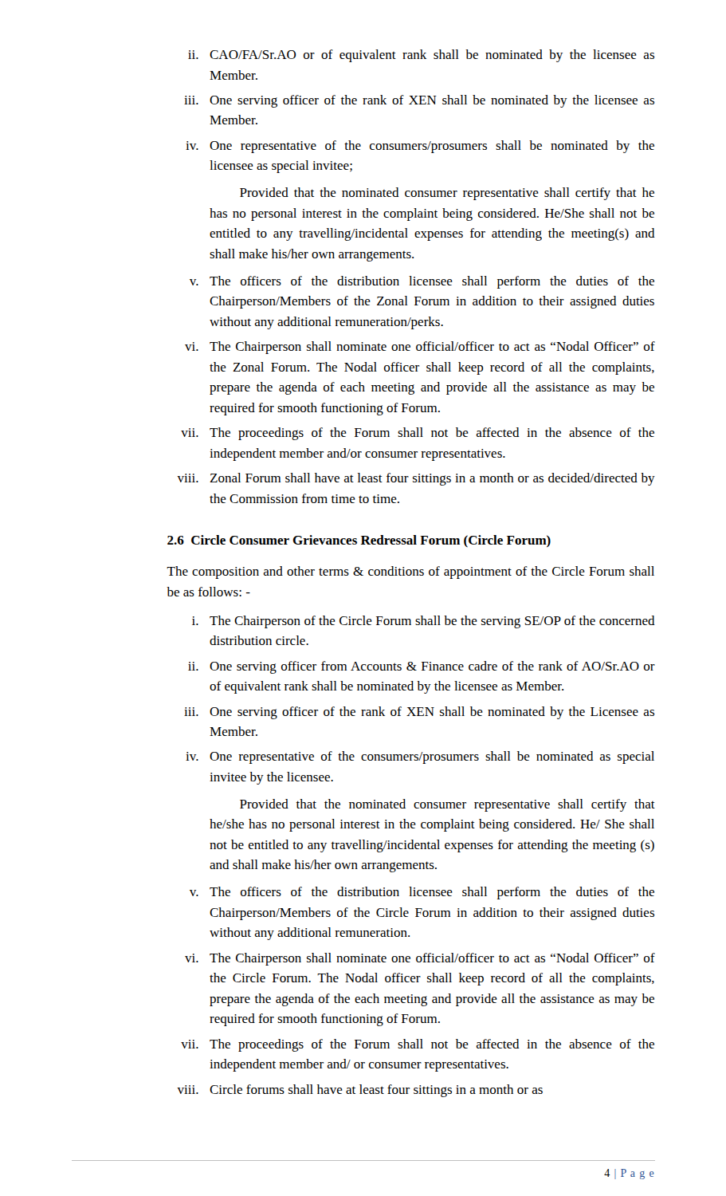CAO/FA/Sr.AO or of equivalent rank shall be nominated by the licensee as Member.
One serving officer of the rank of XEN shall be nominated by the licensee as Member.
One representative of the consumers/prosumers shall be nominated by the licensee as special invitee;
Provided that the nominated consumer representative shall certify that he has no personal interest in the complaint being considered. He/She shall not be entitled to any travelling/incidental expenses for attending the meeting(s) and shall make his/her own arrangements.
The officers of the distribution licensee shall perform the duties of the Chairperson/Members of the Zonal Forum in addition to their assigned duties without any additional remuneration/perks.
The Chairperson shall nominate one official/officer to act as “Nodal Officer” of the Zonal Forum. The Nodal officer shall keep record of all the complaints, prepare the agenda of each meeting and provide all the assistance as may be required for smooth functioning of Forum.
The proceedings of the Forum shall not be affected in the absence of the independent member and/or consumer representatives.
Zonal Forum shall have at least four sittings in a month or as decided/directed by the Commission from time to time.
2.6 Circle Consumer Grievances Redressal Forum (Circle Forum)
The composition and other terms & conditions of appointment of the Circle Forum shall be as follows: -
The Chairperson of the Circle Forum shall be the serving SE/OP of the concerned distribution circle.
One serving officer from Accounts & Finance cadre of the rank of AO/Sr.AO or of equivalent rank shall be nominated by the licensee as Member.
One serving officer of the rank of XEN shall be nominated by the Licensee as Member.
One representative of the consumers/prosumers shall be nominated as special invitee by the licensee.
Provided that the nominated consumer representative shall certify that he/she has no personal interest in the complaint being considered. He/ She shall not be entitled to any travelling/incidental expenses for attending the meeting (s) and shall make his/her own arrangements.
The officers of the distribution licensee shall perform the duties of the Chairperson/Members of the Circle Forum in addition to their assigned duties without any additional remuneration.
The Chairperson shall nominate one official/officer to act as “Nodal Officer” of the Circle Forum. The Nodal officer shall keep record of all the complaints, prepare the agenda of the each meeting and provide all the assistance as may be required for smooth functioning of Forum.
The proceedings of the Forum shall not be affected in the absence of the independent member and/ or consumer representatives.
Circle forums shall have at least four sittings in a month or as
4 | P a g e